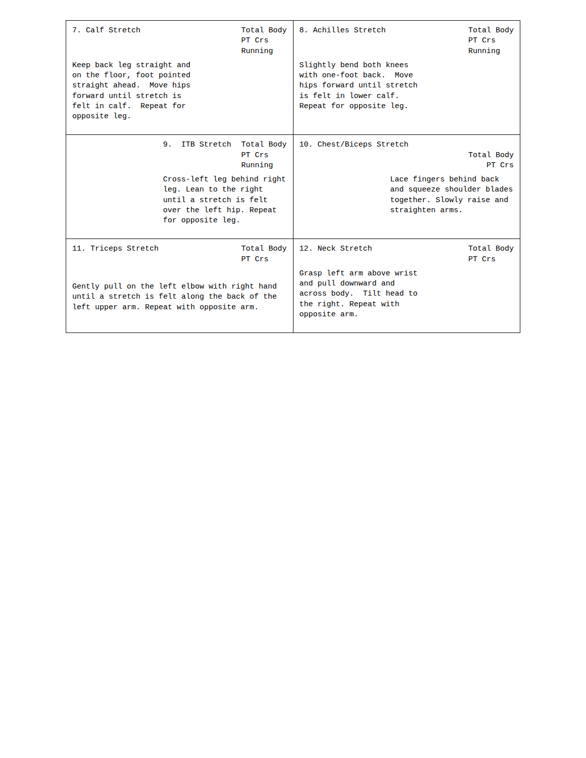| 7. Calf Stretch Total Body PT Crs Running Keep back leg straight and on the floor, foot pointed straight ahead. Move hips forward until stretch is felt in calf. Repeat for opposite leg. | 8. Achilles Stretch Total Body PT Crs Running Slightly bend both knees with one-foot back. Move hips forward until stretch is felt in lower calf. Repeat for opposite leg. |
| 9. ITB Stretch Total Body PT Crs Running Cross-left leg behind right leg. Lean to the right until a stretch is felt over the left hip. Repeat for opposite leg. | 10. Chest/Biceps Stretch Total Body PT Crs Lace fingers behind back and squeeze shoulder blades together. Slowly raise and straighten arms. |
| 11. Triceps Stretch Total Body PT Crs Gently pull on the left elbow with right hand until a stretch is felt along the back of the left upper arm. Repeat with opposite arm. | 12. Neck Stretch Total Body PT Crs Grasp left arm above wrist and pull downward and across body. Tilt head to the right. Repeat with opposite arm. |